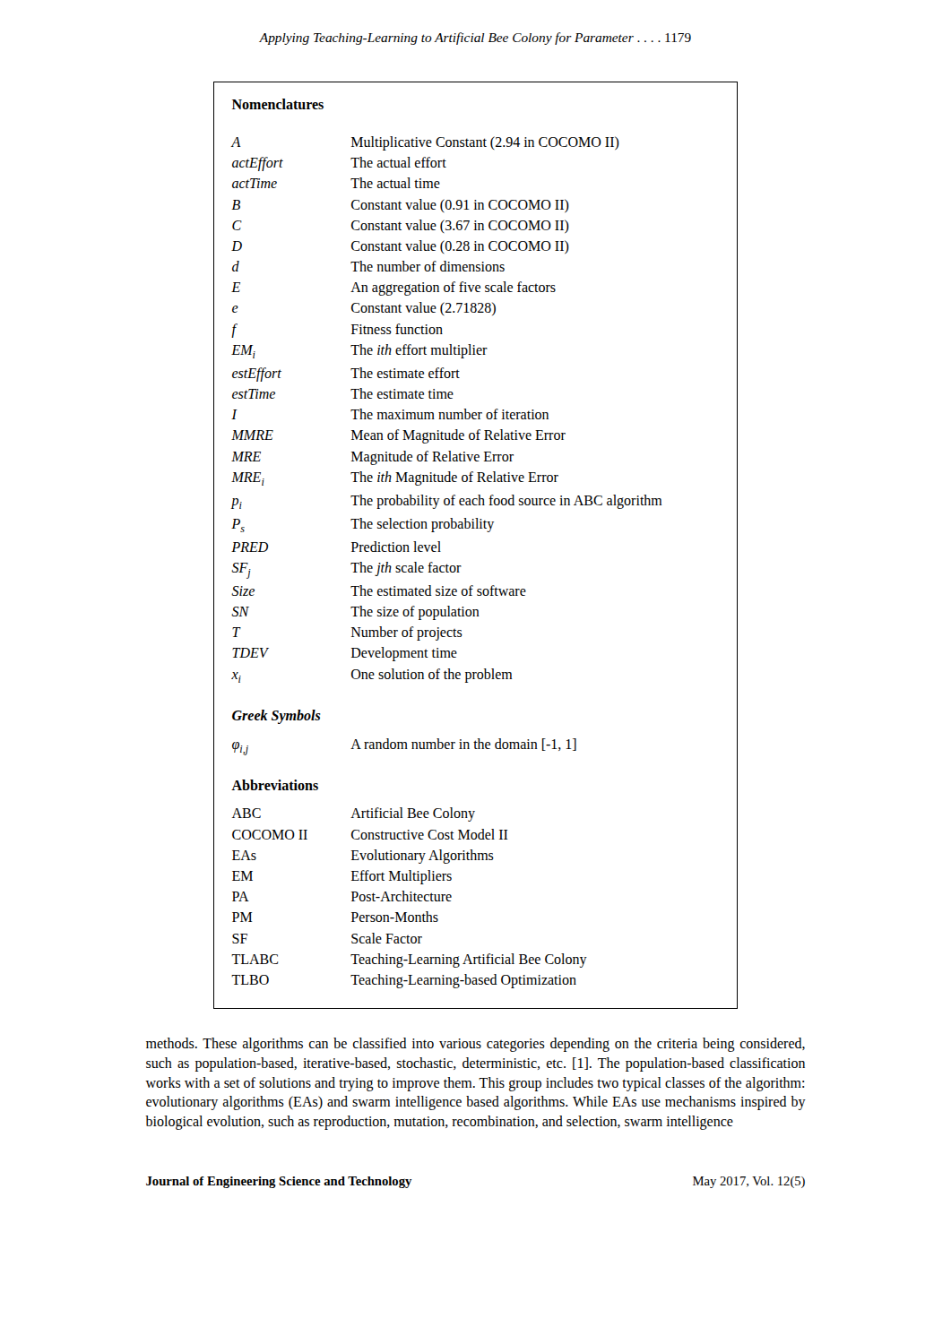Applying Teaching-Learning to Artificial Bee Colony for Parameter . . . . 1179
Nomenclatures
| A | Multiplicative Constant (2.94 in COCOMO II) |
| actEffort | The actual effort |
| actTime | The actual time |
| B | Constant value (0.91 in COCOMO II) |
| C | Constant value (3.67 in COCOMO II) |
| D | Constant value (0.28 in COCOMO II) |
| d | The number of dimensions |
| E | An aggregation of five scale factors |
| e | Constant value (2.71828) |
| f | Fitness function |
| EM i | The ith effort multiplier |
| estEffort | The estimate effort |
| estTime | The estimate time |
| I | The maximum number of iteration |
| MMRE | Mean of Magnitude of Relative Error |
| MRE | Magnitude of Relative Error |
| MRE i | The ith Magnitude of Relative Error |
| p i | The probability of each food source in ABC algorithm |
| P s | The selection probability |
| PRED | Prediction level |
| SF j | The jth scale factor |
| Size | The estimated size of software |
| SN | The size of population |
| T | Number of projects |
| TDEV | Development time |
| x i | One solution of the problem |
Greek Symbols
| φ i,j | A random number in the domain [-1, 1] |
Abbreviations
| ABC | Artificial Bee Colony |
| COCOMO II | Constructive Cost Model II |
| EAs | Evolutionary Algorithms |
| EM | Effort Multipliers |
| PA | Post-Architecture |
| PM | Person-Months |
| SF | Scale Factor |
| TLABC | Teaching-Learning Artificial Bee Colony |
| TLBO | Teaching-Learning-based Optimization |
methods. These algorithms can be classified into various categories depending on the criteria being considered, such as population-based, iterative-based, stochastic, deterministic, etc. [1]. The population-based classification works with a set of solutions and trying to improve them. This group includes two typical classes of the algorithm: evolutionary algorithms (EAs) and swarm intelligence based algorithms. While EAs use mechanisms inspired by biological evolution, such as reproduction, mutation, recombination, and selection, swarm intelligence
Journal of Engineering Science and Technology May 2017, Vol. 12(5)